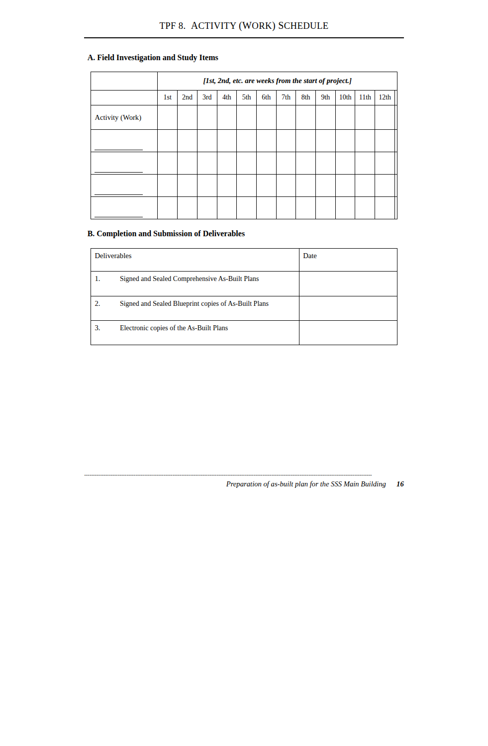TPF 8. ACTIVITY (WORK) SCHEDULE
A. Field Investigation and Study Items
| | [1st, 2nd, etc. are weeks from the start of project.] |
| | 1st | 2nd | 3rd | 4th | 5th | 6th | 7th | 8th | 9th | 10th | 11th | 12th | |
| Activity (Work) | | | | | | | | | | | | | |
B. Completion and Submission of Deliverables
| Deliverables | Date |
| 1. | Signed and Sealed Comprehensive As-Built Plans | |
| 2. | Signed and Sealed Blueprint copies of As-Built Plans | |
| 3. | Electronic copies of the As-Built Plans | |
-------------------------------------------------------------------------------------------------------------------------------------------------------------------
Preparation of as-built plan for the SSS Main Building 16